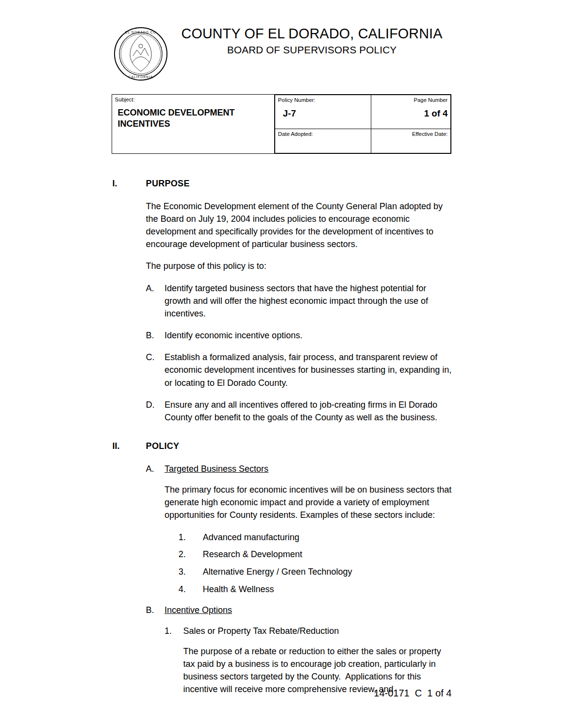EL DORADO CO CALIFORNIA
COUNTY OF EL DORADO, CALIFORNIA
BOARD OF SUPERVISORS POLICY
| Subject: ECONOMIC DEVELOPMENT INCENTIVES | / Policy Number: J-7 / Page Number 1 of 4 / / Date Adopted: / Effective Date: / |
I.
PURPOSE
The Economic Development element of the County General Plan adopted by the Board on July 19, 2004 includes policies to encourage economic development and specifically provides for the development of incentives to encourage development of particular business sectors.
The purpose of this policy is to:
A.
Identify targeted business sectors that have the highest potential for growth and will offer the highest economic impact through the use of incentives.
B.
Identify economic incentive options.
C.
Establish a formalized analysis, fair process, and transparent review of economic development incentives for businesses starting in, expanding in, or locating to El Dorado County.
D.
Ensure any and all incentives offered to job-creating firms in El Dorado County offer benefit to the goals of the County as well as the business.
II.
POLICY
A.
Targeted Business Sectors
The primary focus for economic incentives will be on business sectors that generate high economic impact and provide a variety of employment opportunities for County residents. Examples of these sectors include:
1. Advanced manufacturing
2. Research & Development
3. Alternative Energy / Green Technology
4. Health & Wellness
B.
Incentive Options
1.
Sales or Property Tax Rebate/Reduction
The purpose of a rebate or reduction to either the sales or property tax paid by a business is to encourage job creation, particularly in business sectors targeted by the County. Applications for this incentive will receive more comprehensive review, and
14-0171 C 1 of 4